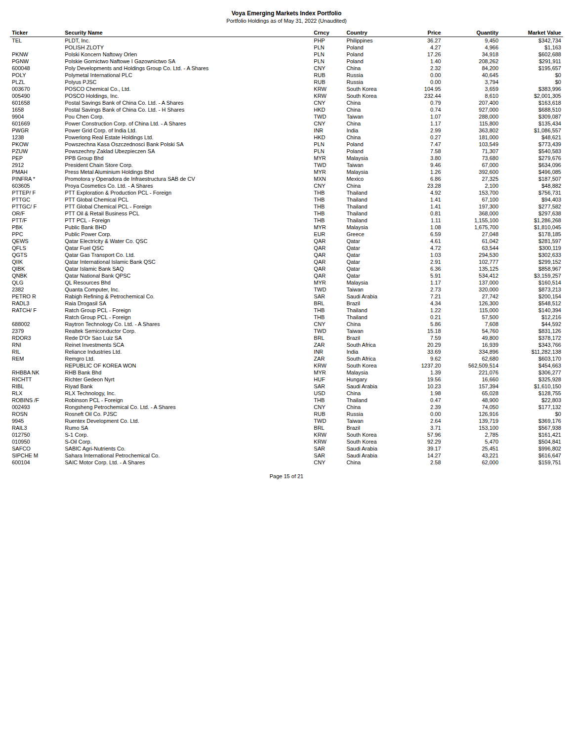Voya Emerging Markets Index Portfolio
Portfolio Holdings as of May 31, 2022 (Unaudited)
| Ticker | Security Name | Crncy | Country | Price | Quantity | Market Value |
| --- | --- | --- | --- | --- | --- | --- |
| TEL | PLDT, Inc. | PHP | Philippines | 36.27 | 9,450 | $342,734 |
| | POLISH ZLOTY | PLN | Poland | 4.27 | 4,966 | $1,163 |
| PKNW | Polski Koncern Naftowy Orlen | PLN | Poland | 17.26 | 34,918 | $602,688 |
| PGNW | Polskie Gornictwo Naftowe I Gazownictwo SA | PLN | Poland | 1.40 | 208,262 | $291,911 |
| 600048 | Poly Developments and Holdings Group Co. Ltd. - A Shares | CNY | China | 2.32 | 84,200 | $195,657 |
| POLY | Polymetal International PLC | RUB | Russia | 0.00 | 40,645 | $0 |
| PLZL | Polyus PJSC | RUB | Russia | 0.00 | 3,794 | $0 |
| 003670 | POSCO Chemical Co., Ltd. | KRW | South Korea | 104.95 | 3,659 | $383,996 |
| 005490 | POSCO Holdings, Inc. | KRW | South Korea | 232.44 | 8,610 | $2,001,305 |
| 601658 | Postal Savings Bank of China Co. Ltd. - A Shares | CNY | China | 0.79 | 207,400 | $163,618 |
| 1658 | Postal Savings Bank of China Co. Ltd. - H Shares | HKD | China | 0.74 | 927,000 | $688,510 |
| 9904 | Pou Chen Corp. | TWD | Taiwan | 1.07 | 288,000 | $309,087 |
| 601669 | Power Construction Corp. of China Ltd. - A Shares | CNY | China | 1.17 | 115,800 | $135,434 |
| PWGR | Power Grid Corp. of India Ltd. | INR | India | 2.99 | 363,802 | $1,086,557 |
| 1238 | Powerlong Real Estate Holdings Ltd. | HKD | China | 0.27 | 181,000 | $48,621 |
| PKOW | Powszechna Kasa Oszczednosci Bank Polski SA | PLN | Poland | 7.47 | 103,549 | $773,439 |
| PZUW | Powszechny Zaklad Ubezpieczen SA | PLN | Poland | 7.58 | 71,307 | $540,583 |
| PEP | PPB Group Bhd | MYR | Malaysia | 3.80 | 73,680 | $279,676 |
| 2912 | President Chain Store Corp. | TWD | Taiwan | 9.46 | 67,000 | $634,096 |
| PMAH | Press Metal Aluminium Holdings Bhd | MYR | Malaysia | 1.26 | 392,600 | $496,085 |
| PINFRA * | Promotora y Operadora de Infraestructura SAB de CV | MXN | Mexico | 6.86 | 27,325 | $187,507 |
| 603605 | Proya Cosmetics Co. Ltd. - A Shares | CNY | China | 23.28 | 2,100 | $48,882 |
| PTTEP/ F | PTT Exploration & Production PCL - Foreign | THB | Thailand | 4.92 | 153,700 | $756,731 |
| PTTGC | PTT Global Chemical PCL | THB | Thailand | 1.41 | 67,100 | $94,403 |
| PTTGC/ F | PTT Global Chemical PCL - Foreign | THB | Thailand | 1.41 | 197,300 | $277,582 |
| OR/F | PTT Oil & Retail Business PCL | THB | Thailand | 0.81 | 368,000 | $297,638 |
| PTT/F | PTT PCL - Foreign | THB | Thailand | 1.11 | 1,155,100 | $1,286,268 |
| PBK | Public Bank BHD | MYR | Malaysia | 1.08 | 1,675,700 | $1,810,045 |
| PPC | Public Power Corp. | EUR | Greece | 6.59 | 27,048 | $178,185 |
| QEWS | Qatar Electricity & Water Co. QSC | QAR | Qatar | 4.61 | 61,042 | $281,597 |
| QFLS | Qatar Fuel QSC | QAR | Qatar | 4.72 | 63,544 | $300,119 |
| QGTS | Qatar Gas Transport Co. Ltd. | QAR | Qatar | 1.03 | 294,530 | $302,633 |
| QIIK | Qatar International Islamic Bank QSC | QAR | Qatar | 2.91 | 102,777 | $299,152 |
| QIBK | Qatar Islamic Bank SAQ | QAR | Qatar | 6.36 | 135,125 | $858,967 |
| QNBK | Qatar National Bank QPSC | QAR | Qatar | 5.91 | 534,412 | $3,159,257 |
| QLG | QL Resources Bhd | MYR | Malaysia | 1.17 | 137,000 | $160,514 |
| 2382 | Quanta Computer, Inc. | TWD | Taiwan | 2.73 | 320,000 | $873,213 |
| PETRO R | Rabigh Refining & Petrochemical Co. | SAR | Saudi Arabia | 7.21 | 27,742 | $200,154 |
| RADL3 | Raia Drogasil SA | BRL | Brazil | 4.34 | 126,300 | $548,512 |
| RATCH/ F | Ratch Group PCL - Foreign | THB | Thailand | 1.22 | 115,000 | $140,394 |
| | Ratch Group PCL - Foreign | THB | Thailand | 0.21 | 57,500 | $12,216 |
| 688002 | Raytron Technology Co. Ltd. - A Shares | CNY | China | 5.86 | 7,608 | $44,592 |
| 2379 | Realtek Semiconductor Corp. | TWD | Taiwan | 15.18 | 54,760 | $831,126 |
| RDOR3 | Rede D'Or Sao Luiz SA | BRL | Brazil | 7.59 | 49,800 | $378,172 |
| RNI | Reinet Investments SCA | ZAR | South Africa | 20.29 | 16,939 | $343,766 |
| RIL | Reliance Industries Ltd. | INR | India | 33.69 | 334,896 | $11,282,138 |
| REM | Remgro Ltd. | ZAR | South Africa | 9.62 | 62,680 | $603,170 |
| | REPUBLIC OF KOREA WON | KRW | South Korea | 1237.20 | 562,509,514 | $454,663 |
| RHBBA NK | RHB Bank Bhd | MYR | Malaysia | 1.39 | 221,076 | $306,277 |
| RICHTT | Richter Gedeon Nyrt | HUF | Hungary | 19.56 | 16,660 | $325,928 |
| RIBL | Riyad Bank | SAR | Saudi Arabia | 10.23 | 157,394 | $1,610,150 |
| RLX | RLX Technology, Inc. | USD | China | 1.98 | 65,028 | $128,755 |
| ROBINS /F | Robinson PCL - Foreign | THB | Thailand | 0.47 | 48,900 | $22,803 |
| 002493 | Rongsheng Petrochemical Co. Ltd. - A Shares | CNY | China | 2.39 | 74,050 | $177,132 |
| ROSN | Rosneft Oil Co. PJSC | RUB | Russia | 0.00 | 126,916 | $0 |
| 9945 | Ruentex Development Co. Ltd. | TWD | Taiwan | 2.64 | 139,719 | $369,176 |
| RAIL3 | Rumo SA | BRL | Brazil | 3.71 | 153,100 | $567,938 |
| 012750 | S-1 Corp. | KRW | South Korea | 57.96 | 2,785 | $161,421 |
| 010950 | S-Oil Corp. | KRW | South Korea | 92.29 | 5,470 | $504,841 |
| SAFCO | SABIC Agri-Nutrients Co. | SAR | Saudi Arabia | 39.17 | 25,451 | $996,802 |
| SIPCHE M | Sahara International Petrochemical Co. | SAR | Saudi Arabia | 14.27 | 43,221 | $616,647 |
| 600104 | SAIC Motor Corp. Ltd. - A Shares | CNY | China | 2.58 | 62,000 | $159,751 |
Page 15 of 21